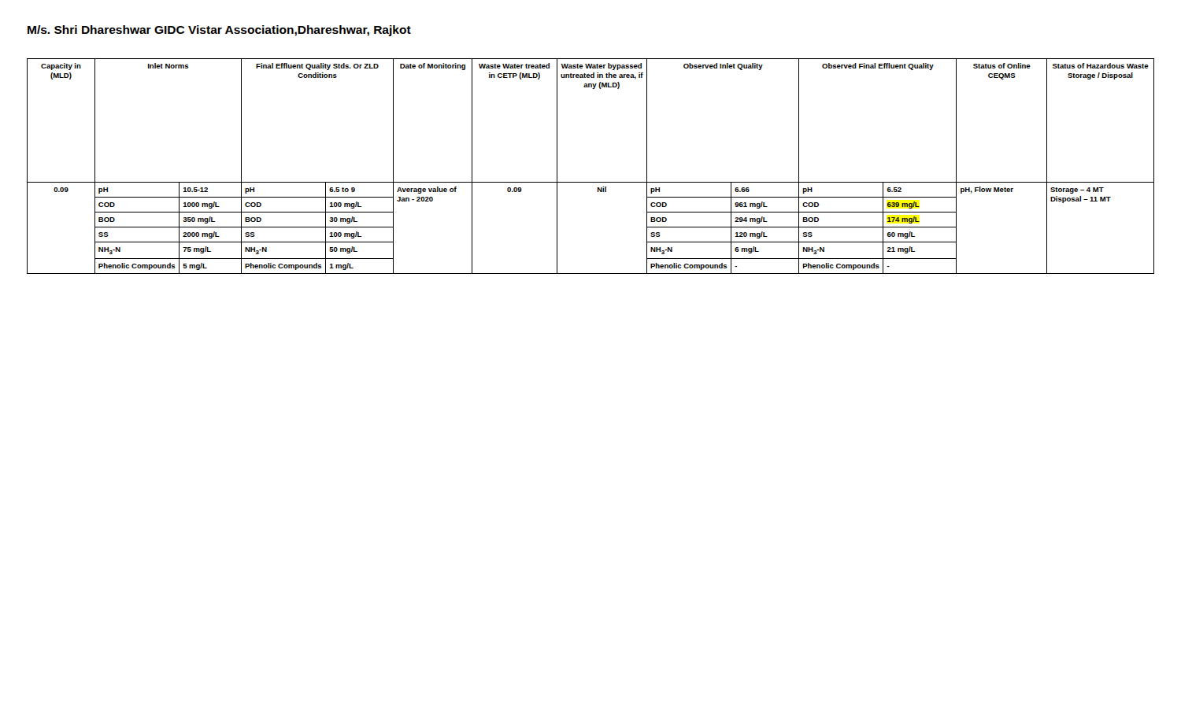M/s. Shri Dhareshwar GIDC Vistar Association,Dhareshwar, Rajkot
| Capacity in (MLD) | Inlet Norms | Final Effluent Quality Stds. Or ZLD Conditions | Date of Monitoring | Waste Water treated in CETP (MLD) | Waste Water bypassed untreated in the area, if any (MLD) | Observed Inlet Quality | Observed Final Effluent Quality | Status of Online CEQMS | Status of Hazardous Waste Storage / Disposal |
| --- | --- | --- | --- | --- | --- | --- | --- | --- | --- |
| 0.09 | pH | 10.5-12 | pH | 6.5 to 9 | Average value of Jan - 2020 | 0.09 | Nil | pH | 6.66 | pH | 6.52 | pH, Flow Meter | Storage – 4 MT Disposal – 11 MT |
| COD | 1000 mg/L | COD | 100 mg/L | COD | 961 mg/L | COD | 639 mg/L |
| BOD | 350 mg/L | BOD | 30 mg/L | BOD | 294 mg/L | BOD | 174 mg/L |
| SS | 2000 mg/L | SS | 100 mg/L | SS | 120 mg/L | SS | 60 mg/L |
| NH 3 -N | 75 mg/L | NH 3 -N | 50 mg/L | NH 3 -N | 6 mg/L | NH 3 -N | 21 mg/L |
| Phenolic Compounds | 5 mg/L | Phenolic Compounds | 1 mg/L | Phenolic Compounds | - | Phenolic Compounds | - |